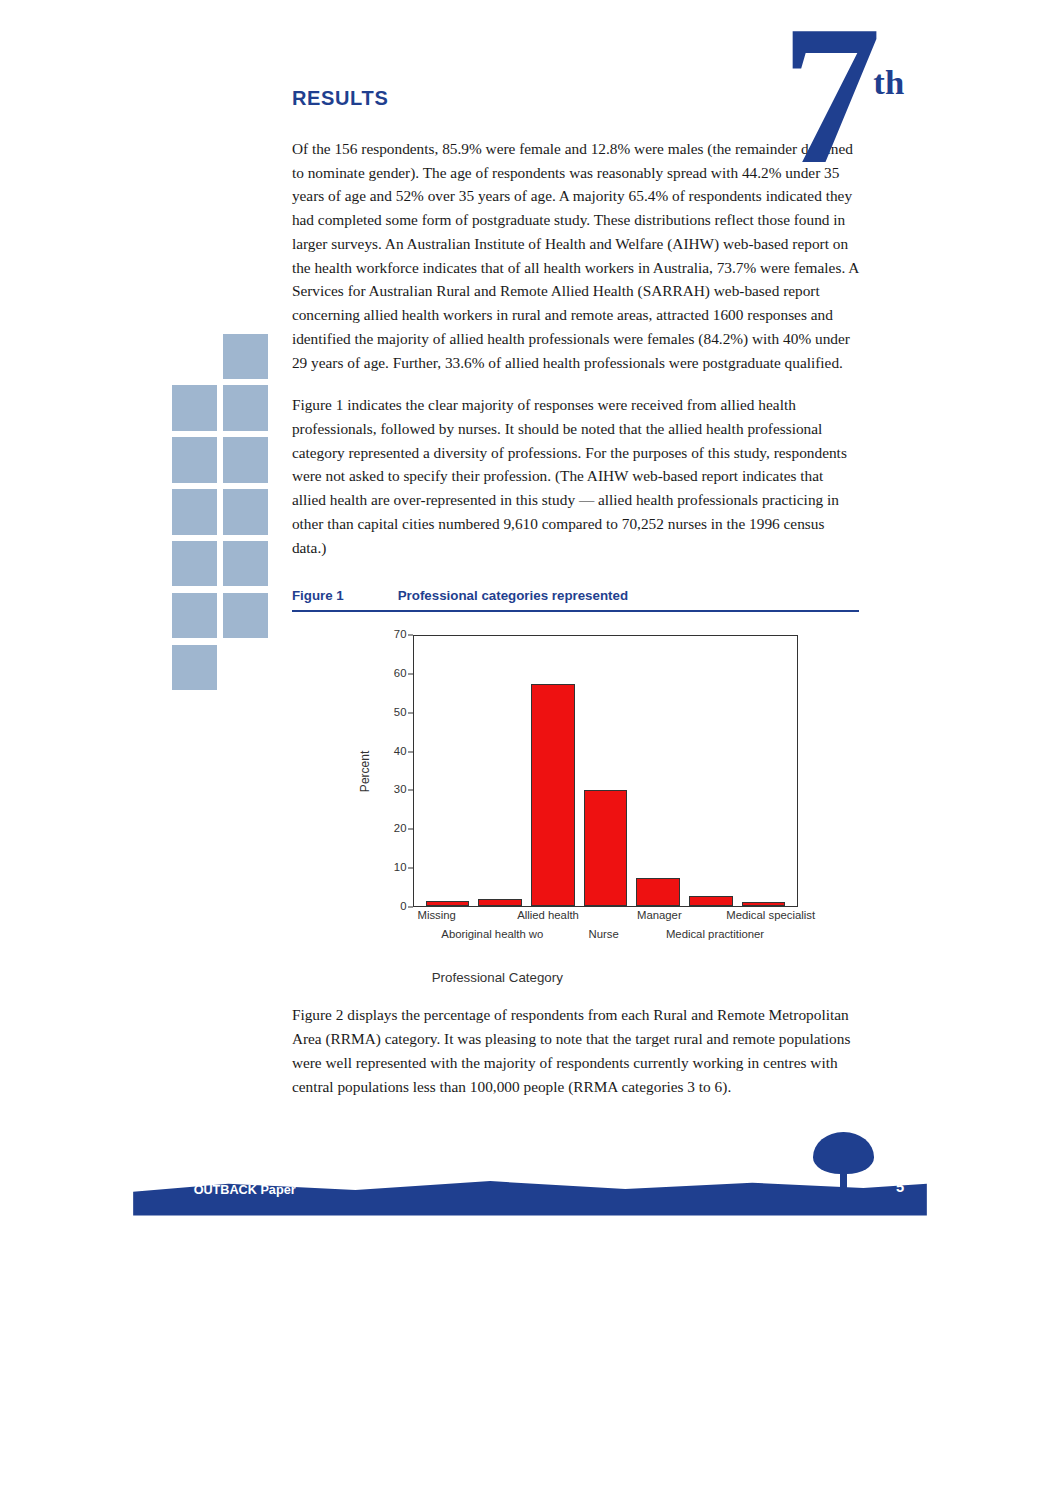7th
RESULTS
Of the 156 respondents, 85.9% were female and 12.8% were males (the remainder declined to nominate gender). The age of respondents was reasonably spread with 44.2% under 35 years of age and 52% over 35 years of age. A majority 65.4% of respondents indicated they had completed some form of postgraduate study. These distributions reflect those found in larger surveys. An Australian Institute of Health and Welfare (AIHW) web-based report on the health workforce indicates that of all health workers in Australia, 73.7% were females. A Services for Australian Rural and Remote Allied Health (SARRAH) web-based report concerning allied health workers in rural and remote areas, attracted 1600 responses and identified the majority of allied health professionals were females (84.2%) with 40% under 29 years of age. Further, 33.6% of allied health professionals were postgraduate qualified.
Figure 1 indicates the clear majority of responses were received from allied health professionals, followed by nurses. It should be noted that the allied health professional category represented a diversity of professions. For the purposes of this study, respondents were not asked to specify their profession. (The AIHW web-based report indicates that allied health are over-represented in this study — allied health professionals practicing in other than capital cities numbered 9,610 compared to 70,252 nurses in the 1996 census data.)
Figure 1 Professional categories represented
Percent
70 60 50 40 30 20 10 0
Missing Aboriginal health wo Allied health Nurse Manager Medical practitioner Medical specialist
Professional Category
Figure 2 displays the percentage of respondents from each Rural and Remote Metropolitan Area (RRMA) category. It was pleasing to note that the target rural and remote populations were well represented with the majority of respondents currently working in centres with central populations less than 100,000 people (RRMA categories 3 to 6).
Refereed INFRONT
OUTBACK Paper
5